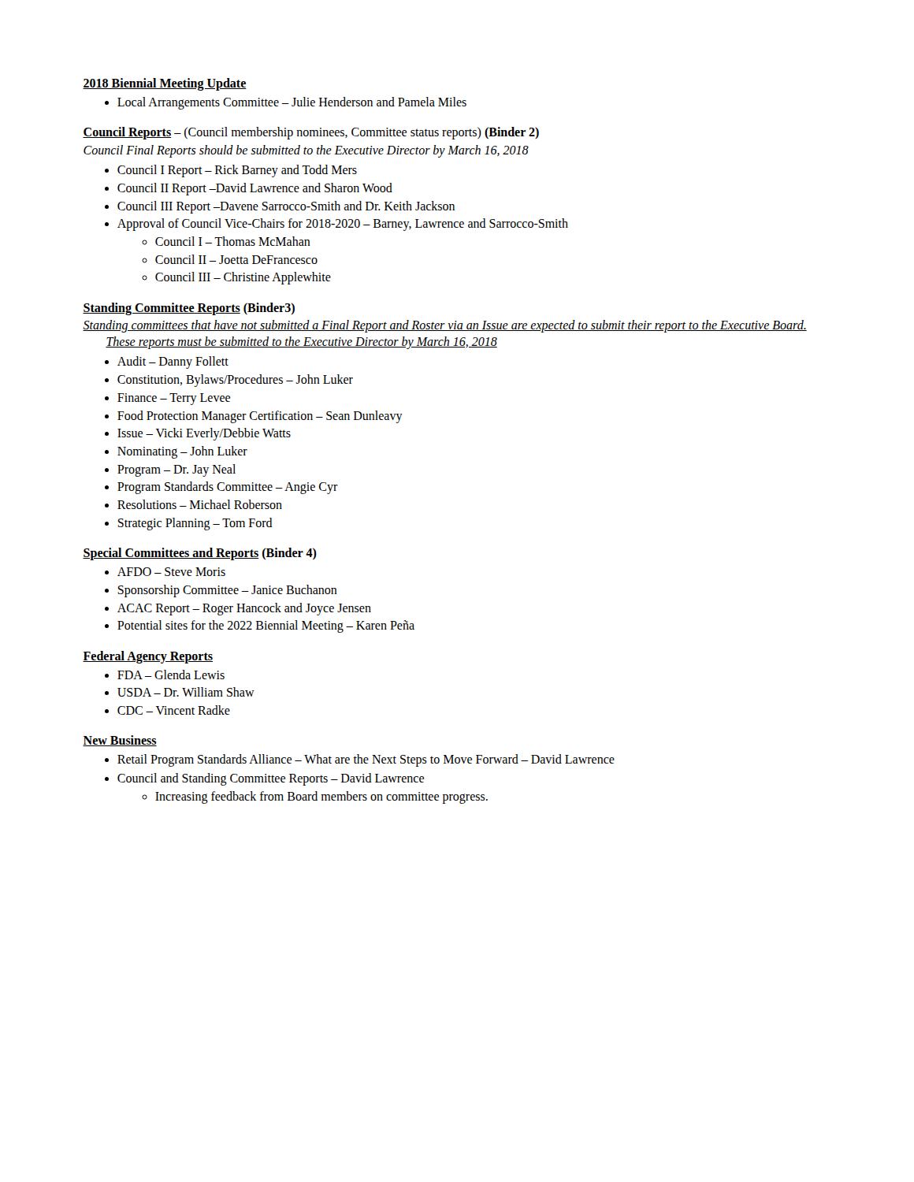2018 Biennial Meeting Update
Local Arrangements Committee – Julie Henderson and Pamela Miles
Council Reports
– (Council membership nominees, Committee status reports) (Binder 2)
Council Final Reports should be submitted to the Executive Director by March 16, 2018
Council I Report – Rick Barney and Todd Mers
Council II Report –David Lawrence and Sharon Wood
Council III Report –Davene Sarrocco-Smith and Dr. Keith Jackson
Approval of Council Vice-Chairs for 2018-2020 – Barney, Lawrence and Sarrocco-Smith
Council I – Thomas McMahan
Council II – Joetta DeFrancesco
Council III – Christine Applewhite
Standing Committee Reports
(Binder3)
Standing committees that have not submitted a Final Report and Roster via an Issue are expected to submit their report to the Executive Board. These reports must be submitted to the Executive Director by March 16, 2018
Audit – Danny Follett
Constitution, Bylaws/Procedures – John Luker
Finance – Terry Levee
Food Protection Manager Certification – Sean Dunleavy
Issue – Vicki Everly/Debbie Watts
Nominating – John Luker
Program – Dr. Jay Neal
Program Standards Committee – Angie Cyr
Resolutions – Michael Roberson
Strategic Planning – Tom Ford
Special Committees and Reports
(Binder 4)
AFDO – Steve Moris
Sponsorship Committee – Janice Buchanon
ACAC Report – Roger Hancock and Joyce Jensen
Potential sites for the 2022 Biennial Meeting – Karen Peña
Federal Agency Reports
FDA – Glenda Lewis
USDA – Dr. William Shaw
CDC – Vincent Radke
New Business
Retail Program Standards Alliance – What are the Next Steps to Move Forward – David Lawrence
Council and Standing Committee Reports – David Lawrence
Increasing feedback from Board members on committee progress.